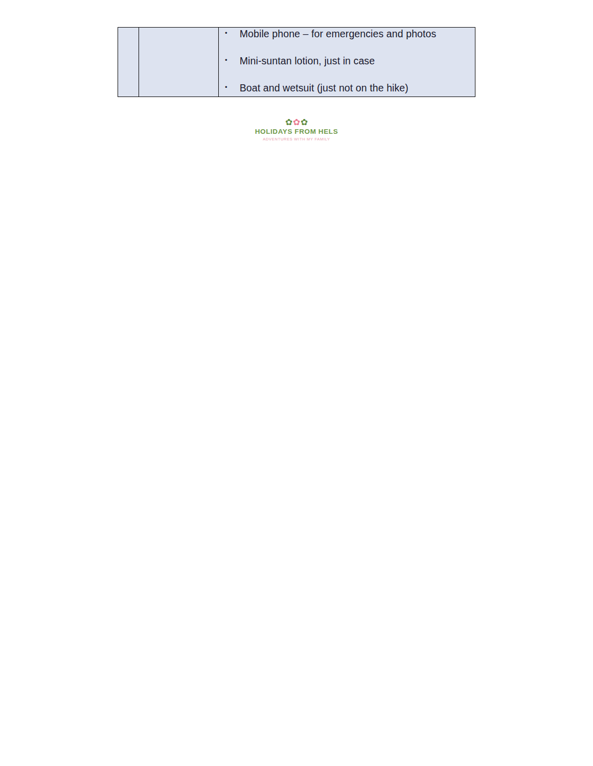| | | Mobile phone – for emergencies and photos Mini-suntan lotion, just in case Boat and wetsuit (just not on the hike) |
✿✿✿
Holidays from Hels
Adventures with my family